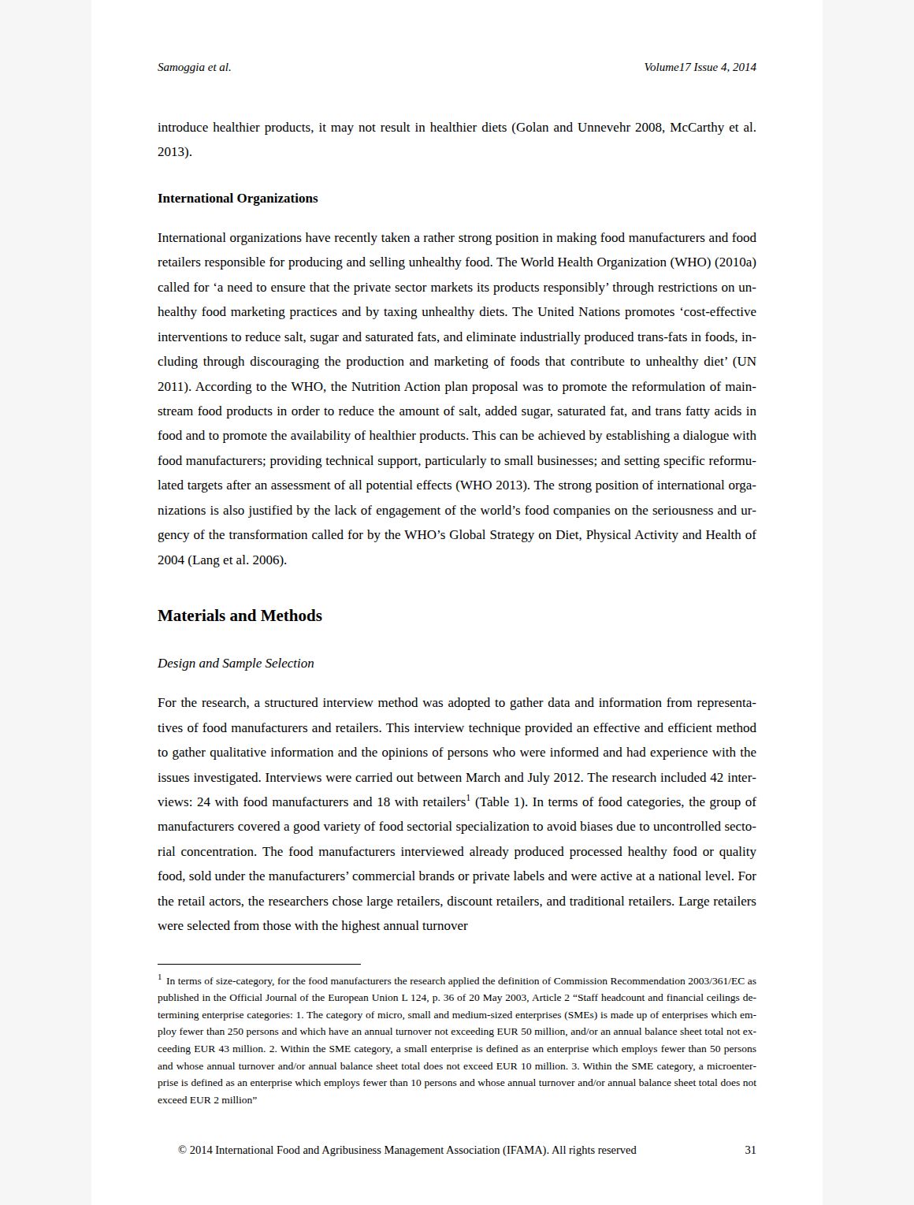Samoggia et al. Volume17 Issue 4, 2014
introduce healthier products, it may not result in healthier diets (Golan and Unnevehr 2008, McCarthy et al. 2013).
International Organizations
International organizations have recently taken a rather strong position in making food manufacturers and food retailers responsible for producing and selling unhealthy food. The World Health Organization (WHO) (2010a) called for ‘a need to ensure that the private sector markets its products responsibly’ through restrictions on unhealthy food marketing practices and by taxing unhealthy diets. The United Nations promotes ‘cost-effective interventions to reduce salt, sugar and saturated fats, and eliminate industrially produced trans-fats in foods, including through discouraging the production and marketing of foods that contribute to unhealthy diet’ (UN 2011). According to the WHO, the Nutrition Action plan proposal was to promote the reformulation of mainstream food products in order to reduce the amount of salt, added sugar, saturated fat, and trans fatty acids in food and to promote the availability of healthier products. This can be achieved by establishing a dialogue with food manufacturers; providing technical support, particularly to small businesses; and setting specific reformulated targets after an assessment of all potential effects (WHO 2013). The strong position of international organizations is also justified by the lack of engagement of the world’s food companies on the seriousness and urgency of the transformation called for by the WHO’s Global Strategy on Diet, Physical Activity and Health of 2004 (Lang et al. 2006).
Materials and Methods
Design and Sample Selection
For the research, a structured interview method was adopted to gather data and information from representatives of food manufacturers and retailers. This interview technique provided an effective and efficient method to gather qualitative information and the opinions of persons who were informed and had experience with the issues investigated. Interviews were carried out between March and July 2012. The research included 42 interviews: 24 with food manufacturers and 18 with retailers1 (Table 1). In terms of food categories, the group of manufacturers covered a good variety of food sectorial specialization to avoid biases due to uncontrolled sectorial concentration. The food manufacturers interviewed already produced processed healthy food or quality food, sold under the manufacturers’ commercial brands or private labels and were active at a national level. For the retail actors, the researchers chose large retailers, discount retailers, and traditional retailers. Large retailers were selected from those with the highest annual turnover
1 In terms of size-category, for the food manufacturers the research applied the definition of Commission Recommendation 2003/361/EC as published in the Official Journal of the European Union L 124, p. 36 of 20 May 2003, Article 2 “Staff headcount and financial ceilings determining enterprise categories: 1. The category of micro, small and medium-sized enterprises (SMEs) is made up of enterprises which employ fewer than 250 persons and which have an annual turnover not exceeding EUR 50 million, and/or an annual balance sheet total not exceeding EUR 43 million. 2. Within the SME category, a small enterprise is defined as an enterprise which employs fewer than 50 persons and whose annual turnover and/or annual balance sheet total does not exceed EUR 10 million. 3. Within the SME category, a microenterprise is defined as an enterprise which employs fewer than 10 persons and whose annual turnover and/or annual balance sheet total does not exceed EUR 2 million”
© 2014 International Food and Agribusiness Management Association (IFAMA). All rights reserved 31